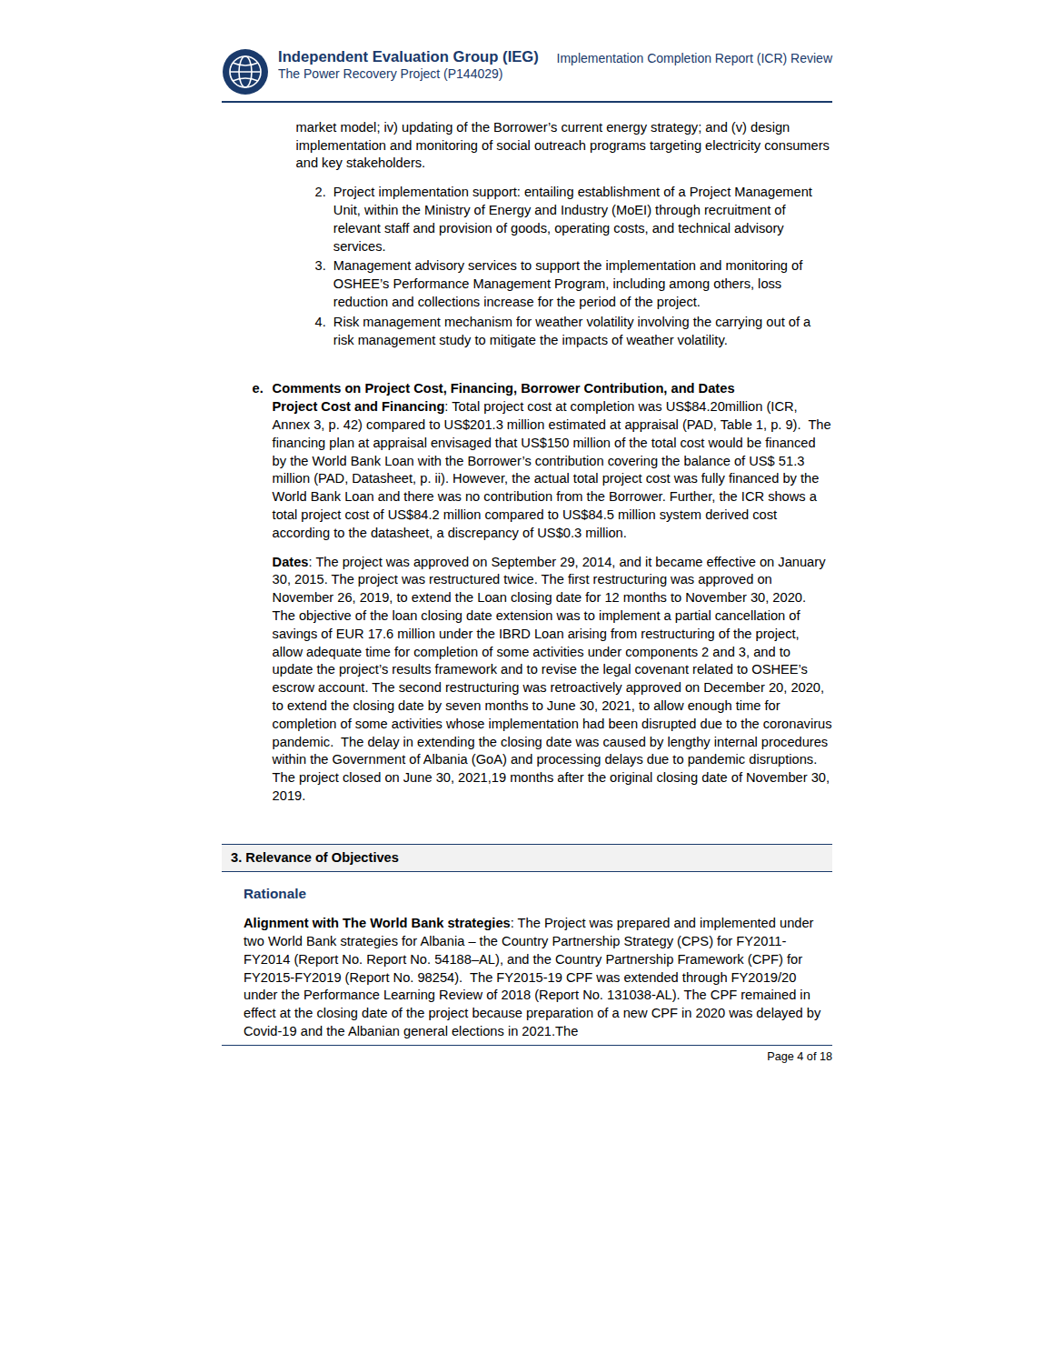Independent Evaluation Group (IEG)
The Power Recovery Project (P144029)
Implementation Completion Report (ICR) Review
market model; iv) updating of the Borrower’s current energy strategy; and (v) design implementation and monitoring of social outreach programs targeting electricity consumers and key stakeholders.
Project implementation support: entailing establishment of a Project Management Unit, within the Ministry of Energy and Industry (MoEI) through recruitment of relevant staff and provision of goods, operating costs, and technical advisory services.
Management advisory services to support the implementation and monitoring of OSHEE’s Performance Management Program, including among others, loss reduction and collections increase for the period of the project.
Risk management mechanism for weather volatility involving the carrying out of a risk management study to mitigate the impacts of weather volatility.
e.
Comments on Project Cost, Financing, Borrower Contribution, and Dates
Project Cost and Financing: Total project cost at completion was US$84.20million (ICR, Annex 3, p. 42) compared to US$201.3 million estimated at appraisal (PAD, Table 1, p. 9). The financing plan at appraisal envisaged that US$150 million of the total cost would be financed by the World Bank Loan with the Borrower’s contribution covering the balance of US$ 51.3 million (PAD, Datasheet, p. ii). However, the actual total project cost was fully financed by the World Bank Loan and there was no contribution from the Borrower. Further, the ICR shows a total project cost of US$84.2 million compared to US$84.5 million system derived cost according to the datasheet, a discrepancy of US$0.3 million.
Dates: The project was approved on September 29, 2014, and it became effective on January 30, 2015. The project was restructured twice. The first restructuring was approved on November 26, 2019, to extend the Loan closing date for 12 months to November 30, 2020. The objective of the loan closing date extension was to implement a partial cancellation of savings of EUR 17.6 million under the IBRD Loan arising from restructuring of the project, allow adequate time for completion of some activities under components 2 and 3, and to update the project’s results framework and to revise the legal covenant related to OSHEE’s escrow account. The second restructuring was retroactively approved on December 20, 2020, to extend the closing date by seven months to June 30, 2021, to allow enough time for completion of some activities whose implementation had been disrupted due to the coronavirus pandemic. The delay in extending the closing date was caused by lengthy internal procedures within the Government of Albania (GoA) and processing delays due to pandemic disruptions. The project closed on June 30, 2021,19 months after the original closing date of November 30, 2019.
3. Relevance of Objectives
Rationale
Alignment with The World Bank strategies: The Project was prepared and implemented under two World Bank strategies for Albania – the Country Partnership Strategy (CPS) for FY2011-FY2014 (Report No. Report No. 54188–AL), and the Country Partnership Framework (CPF) for FY2015-FY2019 (Report No. 98254). The FY2015-19 CPF was extended through FY2019/20 under the Performance Learning Review of 2018 (Report No. 131038-AL). The CPF remained in effect at the closing date of the project because preparation of a new CPF in 2020 was delayed by Covid-19 and the Albanian general elections in 2021.The
Page 4 of 18